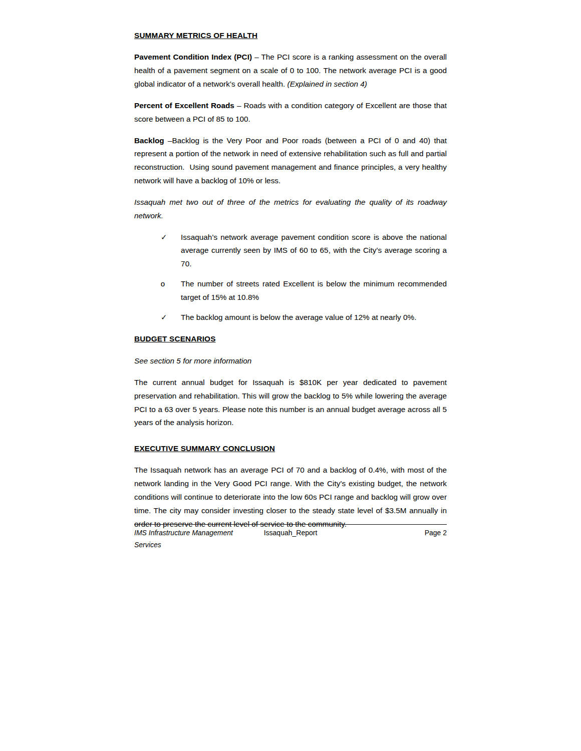SUMMARY METRICS OF HEALTH
Pavement Condition Index (PCI) – The PCI score is a ranking assessment on the overall health of a pavement segment on a scale of 0 to 100. The network average PCI is a good global indicator of a network’s overall health. (Explained in section 4)
Percent of Excellent Roads – Roads with a condition category of Excellent are those that score between a PCI of 85 to 100.
Backlog –Backlog is the Very Poor and Poor roads (between a PCI of 0 and 40) that represent a portion of the network in need of extensive rehabilitation such as full and partial reconstruction. Using sound pavement management and finance principles, a very healthy network will have a backlog of 10% or less.
Issaquah met two out of three of the metrics for evaluating the quality of its roadway network.
✓Issaquah’s network average pavement condition score is above the national average currently seen by IMS of 60 to 65, with the City’s average scoring a 70.
o The number of streets rated Excellent is below the minimum recommended target of 15% at 10.8%
✓The backlog amount is below the average value of 12% at nearly 0%.
BUDGET SCENARIOS
See section 5 for more information
The current annual budget for Issaquah is $810K per year dedicated to pavement preservation and rehabilitation. This will grow the backlog to 5% while lowering the average PCI to a 63 over 5 years. Please note this number is an annual budget average across all 5 years of the analysis horizon.
EXECUTIVE SUMMARY CONCLUSION
The Issaquah network has an average PCI of 70 and a backlog of 0.4%, with most of the network landing in the Very Good PCI range. With the City’s existing budget, the network conditions will continue to deteriorate into the low 60s PCI range and backlog will grow over time. The city may consider investing closer to the steady state level of $3.5M annually in order to preserve the current level of service to the community.
IMS Infrastructure Management Services Issaquah_Report Page 2